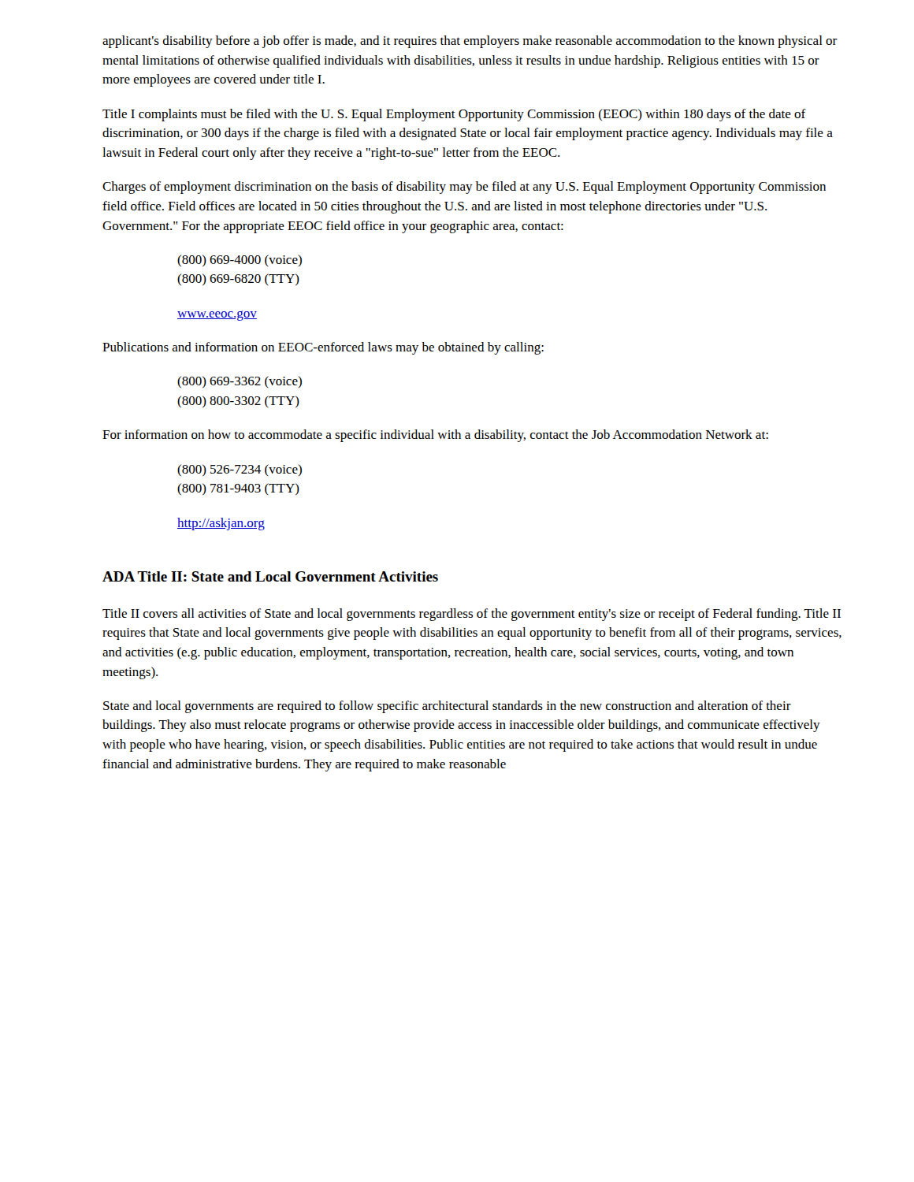applicant's disability before a job offer is made, and it requires that employers make reasonable accommodation to the known physical or mental limitations of otherwise qualified individuals with disabilities, unless it results in undue hardship. Religious entities with 15 or more employees are covered under title I.
Title I complaints must be filed with the U. S. Equal Employment Opportunity Commission (EEOC) within 180 days of the date of discrimination, or 300 days if the charge is filed with a designated State or local fair employment practice agency. Individuals may file a lawsuit in Federal court only after they receive a "right-to-sue" letter from the EEOC.
Charges of employment discrimination on the basis of disability may be filed at any U.S. Equal Employment Opportunity Commission field office. Field offices are located in 50 cities throughout the U.S. and are listed in most telephone directories under "U.S. Government." For the appropriate EEOC field office in your geographic area, contact:
(800) 669-4000 (voice)
(800) 669-6820 (TTY)
www.eeoc.gov
Publications and information on EEOC-enforced laws may be obtained by calling:
(800) 669-3362 (voice)
(800) 800-3302 (TTY)
For information on how to accommodate a specific individual with a disability, contact the Job Accommodation Network at:
(800) 526-7234 (voice)
(800) 781-9403 (TTY)
http://askjan.org
ADA Title II: State and Local Government Activities
Title II covers all activities of State and local governments regardless of the government entity's size or receipt of Federal funding. Title II requires that State and local governments give people with disabilities an equal opportunity to benefit from all of their programs, services, and activities (e.g. public education, employment, transportation, recreation, health care, social services, courts, voting, and town meetings).
State and local governments are required to follow specific architectural standards in the new construction and alteration of their buildings. They also must relocate programs or otherwise provide access in inaccessible older buildings, and communicate effectively with people who have hearing, vision, or speech disabilities. Public entities are not required to take actions that would result in undue financial and administrative burdens. They are required to make reasonable